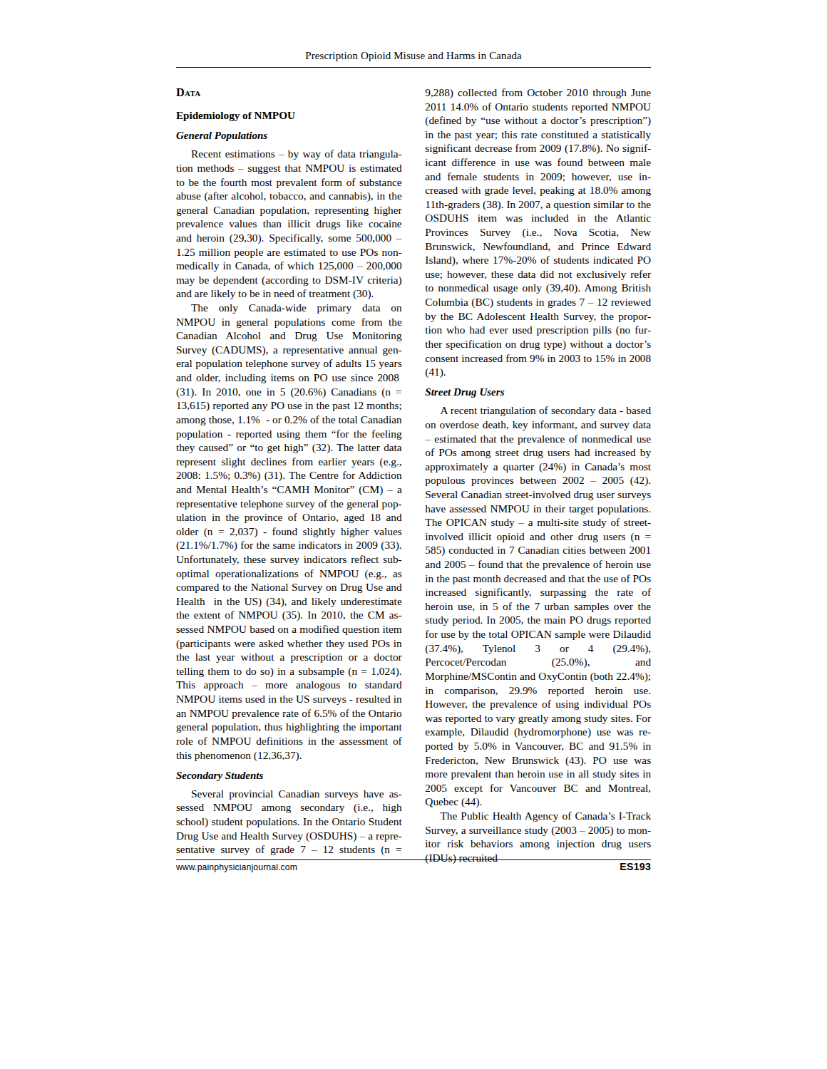Prescription Opioid Misuse and Harms in Canada
Data
Epidemiology of NMPOU
General Populations
Recent estimations – by way of data triangulation methods – suggest that NMPOU is estimated to be the fourth most prevalent form of substance abuse (after alcohol, tobacco, and cannabis), in the general Canadian population, representing higher prevalence values than illicit drugs like cocaine and heroin (29,30). Specifically, some 500,000 – 1.25 million people are estimated to use POs nonmedically in Canada, of which 125,000 – 200,000 may be dependent (according to DSM-IV criteria) and are likely to be in need of treatment (30).
The only Canada-wide primary data on NMPOU in general populations come from the Canadian Alcohol and Drug Use Monitoring Survey (CADUMS), a representative annual general population telephone survey of adults 15 years and older, including items on PO use since 2008 (31). In 2010, one in 5 (20.6%) Canadians (n = 13,615) reported any PO use in the past 12 months; among those, 1.1% - or 0.2% of the total Canadian population - reported using them “for the feeling they caused” or “to get high” (32). The latter data represent slight declines from earlier years (e.g., 2008: 1.5%; 0.3%) (31). The Centre for Addiction and Mental Health’s “CAMH Monitor” (CM) – a representative telephone survey of the general population in the province of Ontario, aged 18 and older (n = 2,037) - found slightly higher values (21.1%/1.7%) for the same indicators in 2009 (33). Unfortunately, these survey indicators reflect suboptimal operationalizations of NMPOU (e.g., as compared to the National Survey on Drug Use and Health in the US) (34), and likely underestimate the extent of NMPOU (35). In 2010, the CM assessed NMPOU based on a modified question item (participants were asked whether they used POs in the last year without a prescription or a doctor telling them to do so) in a subsample (n = 1,024). This approach – more analogous to standard NMPOU items used in the US surveys - resulted in an NMPOU prevalence rate of 6.5% of the Ontario general population, thus highlighting the important role of NMPOU definitions in the assessment of this phenomenon (12,36,37).
Secondary Students
Several provincial Canadian surveys have assessed NMPOU among secondary (i.e., high school) student populations. In the Ontario Student Drug Use and Health Survey (OSDUHS) – a representative survey of grade 7 – 12 students (n = 9,288) collected from October 2010 through June 2011 14.0% of Ontario students reported NMPOU (defined by “use without a doctor’s prescription”) in the past year; this rate constituted a statistically significant decrease from 2009 (17.8%). No significant difference in use was found between male and female students in 2009; however, use increased with grade level, peaking at 18.0% among 11th-graders (38). In 2007, a question similar to the OSDUHS item was included in the Atlantic Provinces Survey (i.e., Nova Scotia, New Brunswick, Newfoundland, and Prince Edward Island), where 17%-20% of students indicated PO use; however, these data did not exclusively refer to nonmedical usage only (39,40). Among British Columbia (BC) students in grades 7 – 12 reviewed by the BC Adolescent Health Survey, the proportion who had ever used prescription pills (no further specification on drug type) without a doctor’s consent increased from 9% in 2003 to 15% in 2008 (41).
Street Drug Users
A recent triangulation of secondary data - based on overdose death, key informant, and survey data – estimated that the prevalence of nonmedical use of POs among street drug users had increased by approximately a quarter (24%) in Canada’s most populous provinces between 2002 – 2005 (42). Several Canadian street-involved drug user surveys have assessed NMPOU in their target populations. The OPICAN study – a multi-site study of street-involved illicit opioid and other drug users (n = 585) conducted in 7 Canadian cities between 2001 and 2005 – found that the prevalence of heroin use in the past month decreased and that the use of POs increased significantly, surpassing the rate of heroin use, in 5 of the 7 urban samples over the study period. In 2005, the main PO drugs reported for use by the total OPICAN sample were Dilaudid (37.4%), Tylenol 3 or 4 (29.4%), Percocet/Percodan (25.0%), and Morphine/MSContin and OxyContin (both 22.4%); in comparison, 29.9% reported heroin use. However, the prevalence of using individual POs was reported to vary greatly among study sites. For example, Dilaudid (hydromorphone) use was reported by 5.0% in Vancouver, BC and 91.5% in Fredericton, New Brunswick (43). PO use was more prevalent than heroin use in all study sites in 2005 except for Vancouver BC and Montreal, Quebec (44).
The Public Health Agency of Canada’s I-Track Survey, a surveillance study (2003 – 2005) to monitor risk behaviors among injection drug users (IDUs) recruited
www.painphysicianjournal.com ES193